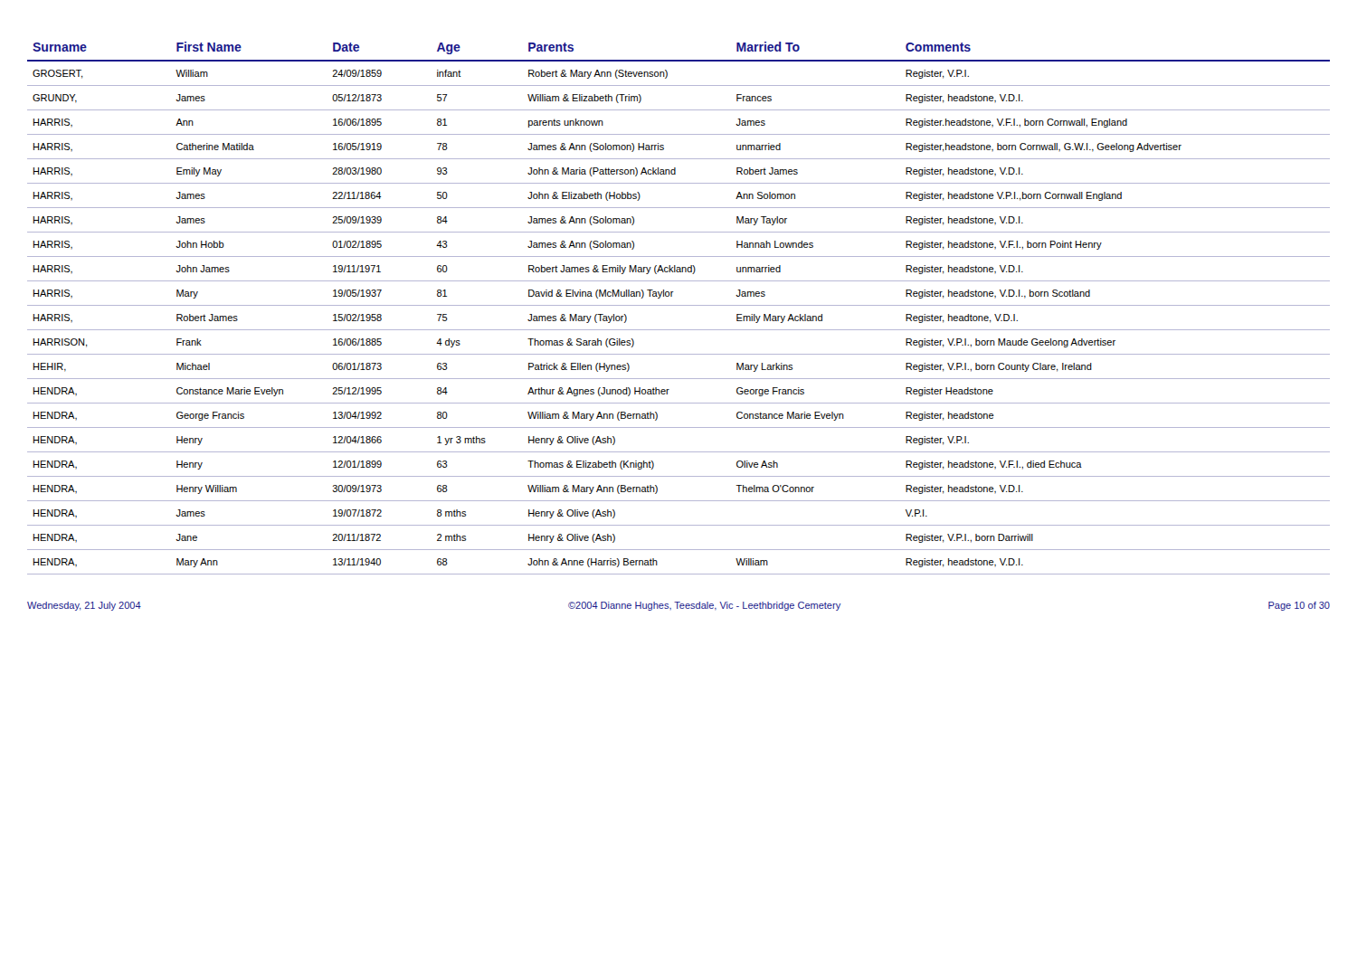| Surname | First Name | Date | Age | Parents | Married To | Comments |
| --- | --- | --- | --- | --- | --- | --- |
| GROSERT, | William | 24/09/1859 | infant | Robert & Mary Ann (Stevenson) | | Register, V.P.I. |
| GRUNDY, | James | 05/12/1873 | 57 | William & Elizabeth (Trim) | Frances | Register, headstone, V.D.I. |
| HARRIS, | Ann | 16/06/1895 | 81 | parents unknown | James | Register.headstone, V.F.I., born Cornwall, England |
| HARRIS, | Catherine Matilda | 16/05/1919 | 78 | James & Ann (Solomon) Harris | unmarried | Register,headstone, born Cornwall, G.W.I., Geelong Advertiser |
| HARRIS, | Emily May | 28/03/1980 | 93 | John & Maria (Patterson) Ackland | Robert James | Register, headstone, V.D.I. |
| HARRIS, | James | 22/11/1864 | 50 | John & Elizabeth (Hobbs) | Ann Solomon | Register, headstone V.P.I.,born Cornwall England |
| HARRIS, | James | 25/09/1939 | 84 | James & Ann (Soloman) | Mary Taylor | Register, headstone, V.D.I. |
| HARRIS, | John Hobb | 01/02/1895 | 43 | James & Ann (Soloman) | Hannah Lowndes | Register, headstone, V.F.I., born Point Henry |
| HARRIS, | John James | 19/11/1971 | 60 | Robert James & Emily Mary (Ackland) | unmarried | Register, headstone, V.D.I. |
| HARRIS, | Mary | 19/05/1937 | 81 | David & Elvina (McMullan) Taylor | James | Register, headstone, V.D.I., born Scotland |
| HARRIS, | Robert James | 15/02/1958 | 75 | James & Mary (Taylor) | Emily Mary Ackland | Register, headtone, V.D.I. |
| HARRISON, | Frank | 16/06/1885 | 4 dys | Thomas & Sarah (Giles) | | Register, V.P.I., born Maude Geelong Advertiser |
| HEHIR, | Michael | 06/01/1873 | 63 | Patrick & Ellen (Hynes) | Mary Larkins | Register, V.P.I., born County Clare, Ireland |
| HENDRA, | Constance Marie Evelyn | 25/12/1995 | 84 | Arthur & Agnes (Junod) Hoather | George Francis | Register Headstone |
| HENDRA, | George Francis | 13/04/1992 | 80 | William & Mary Ann (Bernath) | Constance Marie Evelyn | Register, headstone |
| HENDRA, | Henry | 12/04/1866 | 1 yr 3 mths | Henry & Olive (Ash) | | Register, V.P.I. |
| HENDRA, | Henry | 12/01/1899 | 63 | Thomas & Elizabeth (Knight) | Olive Ash | Register, headstone, V.F.I., died Echuca |
| HENDRA, | Henry William | 30/09/1973 | 68 | William & Mary Ann (Bernath) | Thelma O'Connor | Register, headstone, V.D.I. |
| HENDRA, | James | 19/07/1872 | 8 mths | Henry & Olive (Ash) | | V.P.I. |
| HENDRA, | Jane | 20/11/1872 | 2 mths | Henry & Olive (Ash) | | Register, V.P.I., born Darriwill |
| HENDRA, | Mary Ann | 13/11/1940 | 68 | John & Anne (Harris) Bernath | William | Register, headstone, V.D.I. |
Wednesday, 21 July 2004
©2004 Dianne Hughes, Teesdale, Vic - Leethbridge Cemetery
Page 10 of 30